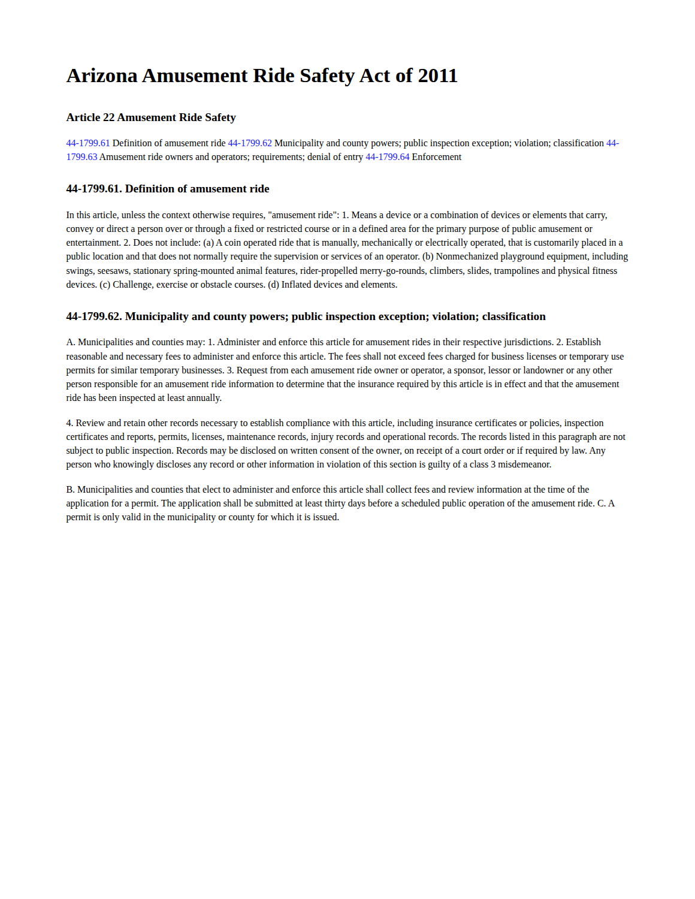Arizona Amusement Ride Safety Act of 2011
Article 22 Amusement Ride Safety
44-1799.61 Definition of amusement ride 44-1799.62 Municipality and county powers; public inspection exception; violation; classification 44-1799.63 Amusement ride owners and operators; requirements; denial of entry 44-1799.64 Enforcement
44-1799.61. Definition of amusement ride
In this article, unless the context otherwise requires, "amusement ride": 1. Means a device or a combination of devices or elements that carry, convey or direct a person over or through a fixed or restricted course or in a defined area for the primary purpose of public amusement or entertainment. 2. Does not include: (a) A coin operated ride that is manually, mechanically or electrically operated, that is customarily placed in a public location and that does not normally require the supervision or services of an operator. (b) Nonmechanized playground equipment, including swings, seesaws, stationary spring-mounted animal features, rider-propelled merry-go-rounds, climbers, slides, trampolines and physical fitness devices. (c) Challenge, exercise or obstacle courses. (d) Inflated devices and elements.
44-1799.62. Municipality and county powers; public inspection exception; violation; classification
A. Municipalities and counties may: 1. Administer and enforce this article for amusement rides in their respective jurisdictions. 2. Establish reasonable and necessary fees to administer and enforce this article. The fees shall not exceed fees charged for business licenses or temporary use permits for similar temporary businesses. 3. Request from each amusement ride owner or operator, a sponsor, lessor or landowner or any other person responsible for an amusement ride information to determine that the insurance required by this article is in effect and that the amusement ride has been inspected at least annually.
4. Review and retain other records necessary to establish compliance with this article, including insurance certificates or policies, inspection certificates and reports, permits, licenses, maintenance records, injury records and operational records. The records listed in this paragraph are not subject to public inspection. Records may be disclosed on written consent of the owner, on receipt of a court order or if required by law. Any person who knowingly discloses any record or other information in violation of this section is guilty of a class 3 misdemeanor.
B. Municipalities and counties that elect to administer and enforce this article shall collect fees and review information at the time of the application for a permit. The application shall be submitted at least thirty days before a scheduled public operation of the amusement ride. C. A permit is only valid in the municipality or county for which it is issued.